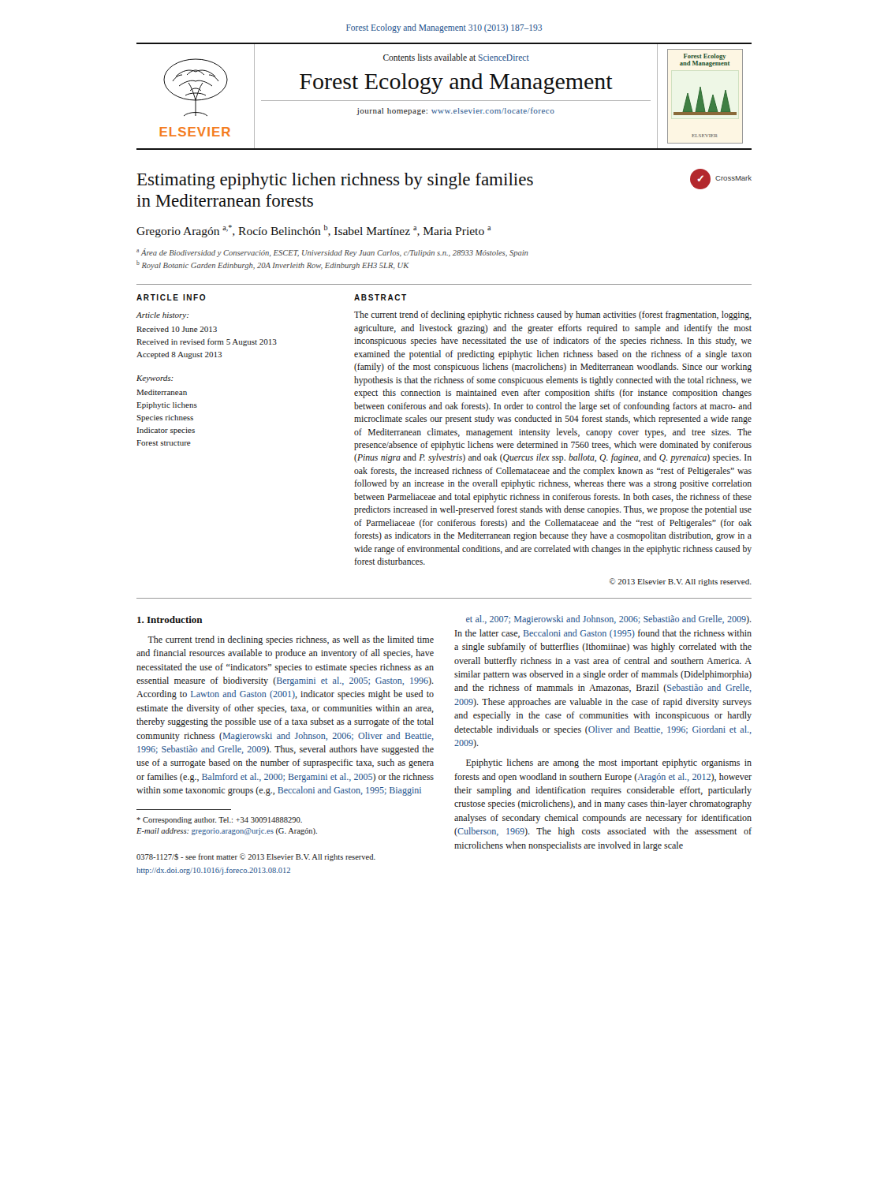Forest Ecology and Management 310 (2013) 187–193
ELSEVIER
Contents lists available at ScienceDirect
Forest Ecology and Management
journal homepage: www.elsevier.com/locate/foreco
Forest Ecology
and Management
ELSEVIER
Estimating epiphytic lichen richness by single families
in Mediterranean forests
✓
CrossMark
Gregorio Aragón a,*, Rocío Belinchón b, Isabel Martínez a, Maria Prieto a
a Área de Biodiversidad y Conservación, ESCET, Universidad Rey Juan Carlos, c/Tulipán s.n., 28933 Móstoles, Spain
b Royal Botanic Garden Edinburgh, 20A Inverleith Row, Edinburgh EH3 5LR, UK
Article info
Article history:
Received 10 June 2013
Received in revised form 5 August 2013
Accepted 8 August 2013
Keywords:
Mediterranean
Epiphytic lichens
Species richness
Indicator species
Forest structure
Abstract
The current trend of declining epiphytic richness caused by human activities (forest fragmentation, logging, agriculture, and livestock grazing) and the greater efforts required to sample and identify the most inconspicuous species have necessitated the use of indicators of the species richness. In this study, we examined the potential of predicting epiphytic lichen richness based on the richness of a single taxon (family) of the most conspicuous lichens (macrolichens) in Mediterranean woodlands. Since our working hypothesis is that the richness of some conspicuous elements is tightly connected with the total richness, we expect this connection is maintained even after composition shifts (for instance composition changes between coniferous and oak forests). In order to control the large set of confounding factors at macro- and microclimate scales our present study was conducted in 504 forest stands, which represented a wide range of Mediterranean climates, management intensity levels, canopy cover types, and tree sizes. The presence/absence of epiphytic lichens were determined in 7560 trees, which were dominated by coniferous (Pinus nigra and P. sylvestris) and oak (Quercus ilex ssp. ballota, Q. faginea, and Q. pyrenaica) species. In oak forests, the increased richness of Collemataceae and the complex known as “rest of Peltigerales” was followed by an increase in the overall epiphytic richness, whereas there was a strong positive correlation between Parmeliaceae and total epiphytic richness in coniferous forests. In both cases, the richness of these predictors increased in well-preserved forest stands with dense canopies. Thus, we propose the potential use of Parmeliaceae (for coniferous forests) and the Collemataceae and the “rest of Peltigerales” (for oak forests) as indicators in the Mediterranean region because they have a cosmopolitan distribution, grow in a wide range of environmental conditions, and are correlated with changes in the epiphytic richness caused by forest disturbances.
© 2013 Elsevier B.V. All rights reserved.
1. Introduction
The current trend in declining species richness, as well as the limited time and financial resources available to produce an inventory of all species, have necessitated the use of “indicators” species to estimate species richness as an essential measure of biodiversity (Bergamini et al., 2005; Gaston, 1996). According to Lawton and Gaston (2001), indicator species might be used to estimate the diversity of other species, taxa, or communities within an area, thereby suggesting the possible use of a taxa subset as a surrogate of the total community richness (Magierowski and Johnson, 2006; Oliver and Beattie, 1996; Sebastião and Grelle, 2009). Thus, several authors have suggested the use of a surrogate based on the number of supraspecific taxa, such as genera or families (e.g., Balmford et al., 2000; Bergamini et al., 2005) or the richness within some taxonomic groups (e.g., Beccaloni and Gaston, 1995; Biaggini
* Corresponding author. Tel.: +34 300914888290.
E-mail address: gregorio.aragon@urjc.es (G. Aragón).
0378-1127/$ - see front matter © 2013 Elsevier B.V. All rights reserved.
http://dx.doi.org/10.1016/j.foreco.2013.08.012
et al., 2007; Magierowski and Johnson, 2006; Sebastião and Grelle, 2009). In the latter case, Beccaloni and Gaston (1995) found that the richness within a single subfamily of butterflies (Ithomiinae) was highly correlated with the overall butterfly richness in a vast area of central and southern America. A similar pattern was observed in a single order of mammals (Didelphimorphia) and the richness of mammals in Amazonas, Brazil (Sebastião and Grelle, 2009). These approaches are valuable in the case of rapid diversity surveys and especially in the case of communities with inconspicuous or hardly detectable individuals or species (Oliver and Beattie, 1996; Giordani et al., 2009).
Epiphytic lichens are among the most important epiphytic organisms in forests and open woodland in southern Europe (Aragón et al., 2012), however their sampling and identification requires considerable effort, particularly crustose species (microlichens), and in many cases thin-layer chromatography analyses of secondary chemical compounds are necessary for identification (Culberson, 1969). The high costs associated with the assessment of microlichens when nonspecialists are involved in large scale